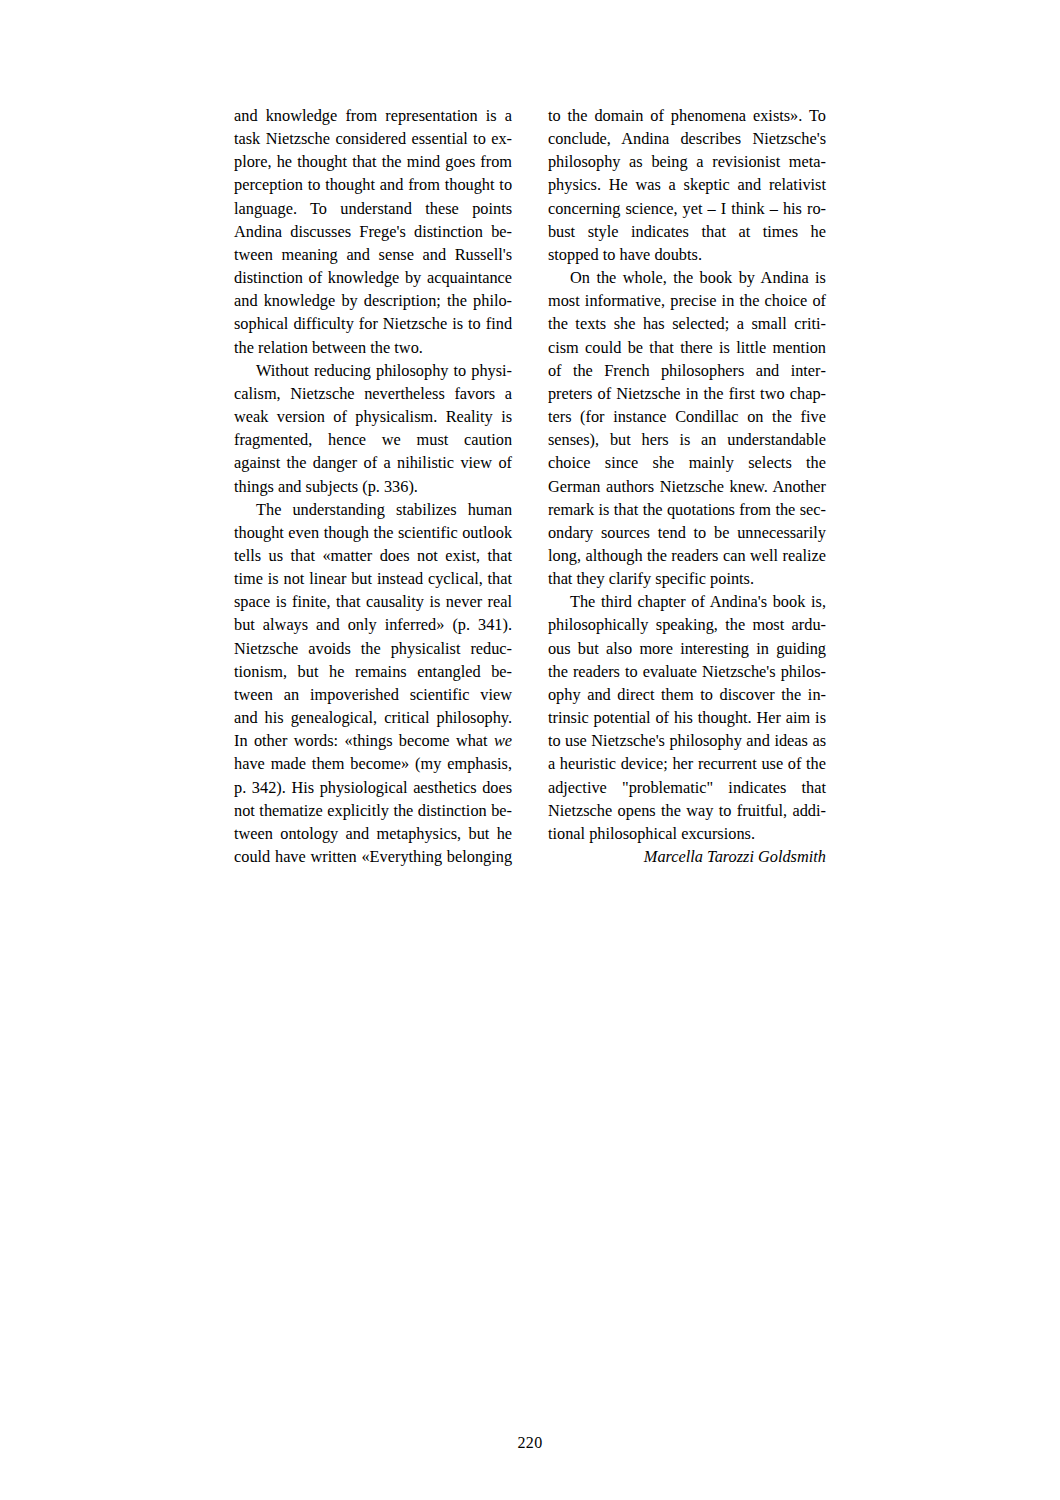and knowledge from representation is a task Nietzsche considered essential to explore, he thought that the mind goes from perception to thought and from thought to language. To understand these points Andina discusses Frege's distinction between meaning and sense and Russell's distinction of knowledge by acquaintance and knowledge by description; the philosophical difficulty for Nietzsche is to find the relation between the two.
Without reducing philosophy to physicalism, Nietzsche nevertheless favors a weak version of physicalism. Reality is fragmented, hence we must caution against the danger of a nihilistic view of things and subjects (p. 336).
The understanding stabilizes human thought even though the scientific outlook tells us that «matter does not exist, that time is not linear but instead cyclical, that space is finite, that causality is never real but always and only inferred» (p. 341). Nietzsche avoids the physicalist reductionism, but he remains entangled between an impoverished scientific view and his genealogical, critical philosophy. In other words: «things become what we have made them become» (my emphasis, p. 342). His physiological aesthetics does not thematize explicitly the distinction between ontology and metaphysics, but he could have written «Everything belonging to the domain of phenomena exists». To conclude, Andina describes Nietzsche's philosophy as being a revisionist metaphysics. He was a skeptic and relativist concerning science, yet – I think – his robust style indicates that at times he stopped to have doubts.
On the whole, the book by Andina is most informative, precise in the choice of the texts she has selected; a small criticism could be that there is little mention of the French philosophers and interpreters of Nietzsche in the first two chapters (for instance Condillac on the five senses), but hers is an understandable choice since she mainly selects the German authors Nietzsche knew. Another remark is that the quotations from the secondary sources tend to be unnecessarily long, although the readers can well realize that they clarify specific points.
The third chapter of Andina's book is, philosophically speaking, the most arduous but also more interesting in guiding the readers to evaluate Nietzsche's philosophy and direct them to discover the intrinsic potential of his thought. Her aim is to use Nietzsche's philosophy and ideas as a heuristic device; her recurrent use of the adjective "problematic" indicates that Nietzsche opens the way to fruitful, additional philosophical excursions.
Marcella Tarozzi Goldsmith
220